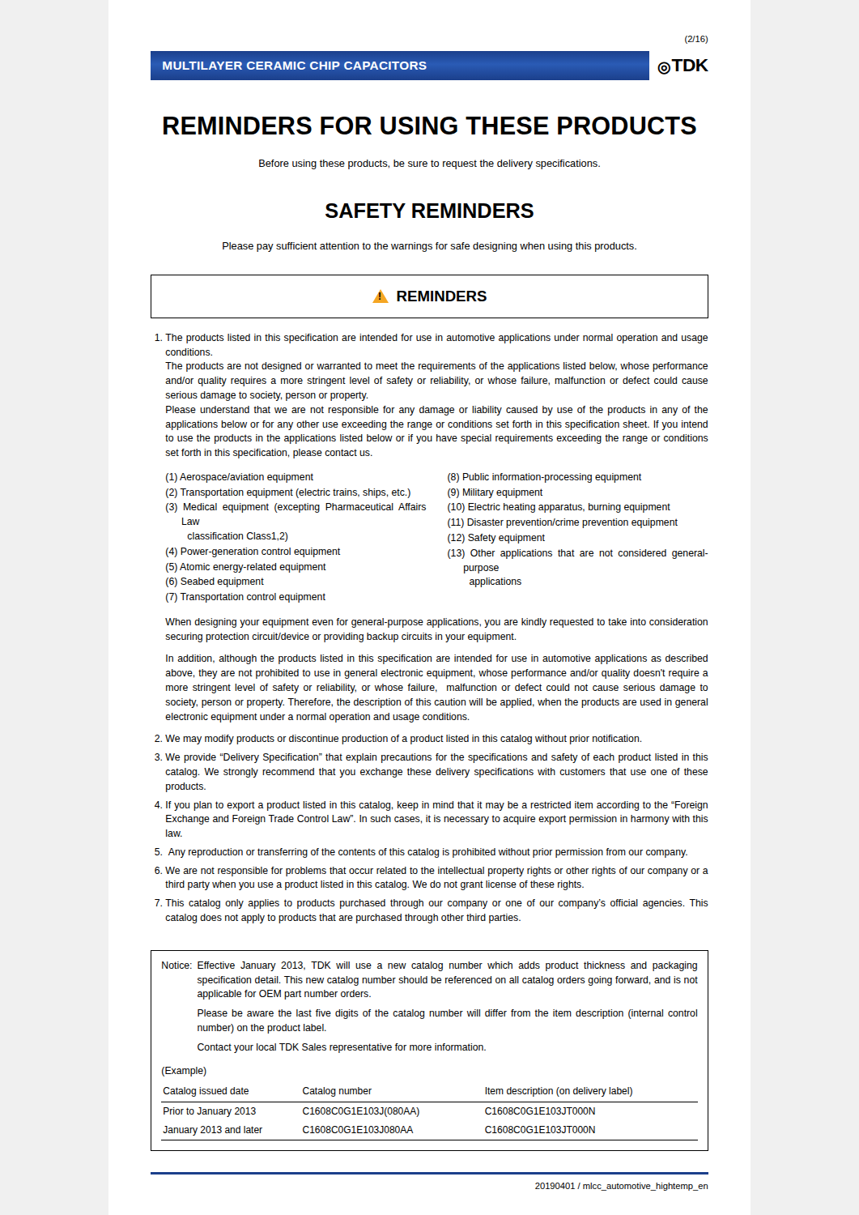(2/16)
MULTILAYER CERAMIC CHIP CAPACITORS
◎TDK
REMINDERS FOR USING THESE PRODUCTS
Before using these products, be sure to request the delivery specifications.
SAFETY REMINDERS
Please pay sufficient attention to the warnings for safe designing when using this products.
REMINDERS
The products listed in this specification are intended for use in automotive applications under normal operation and usage conditions.
The products are not designed or warranted to meet the requirements of the applications listed below, whose performance and/or quality requires a more stringent level of safety or reliability, or whose failure, malfunction or defect could cause serious damage to society, person or property.
Please understand that we are not responsible for any damage or liability caused by use of the products in any of the applications below or for any other use exceeding the range or conditions set forth in this specification sheet. If you intend to use the products in the applications listed below or if you have special requirements exceeding the range or conditions set forth in this specification, please contact us.
(1) Aerospace/aviation equipment
(2) Transportation equipment (electric trains, ships, etc.)
(3) Medical equipment (excepting Pharmaceutical Affairs Lawclassification Class1,2)
(4) Power-generation control equipment
(5) Atomic energy-related equipment
(6) Seabed equipment
(7) Transportation control equipment
(8) Public information-processing equipment
(9) Military equipment
(10) Electric heating apparatus, burning equipment
(11) Disaster prevention/crime prevention equipment
(12) Safety equipment
(13) Other applications that are not considered general-purposeapplications
When designing your equipment even for general-purpose applications, you are kindly requested to take into consideration securing protection circuit/device or providing backup circuits in your equipment.
In addition, although the products listed in this specification are intended for use in automotive applications as described above, they are not prohibited to use in general electronic equipment, whose performance and/or quality doesn't require a more stringent level of safety or reliability, or whose failure, malfunction or defect could not cause serious damage to society, person or property. Therefore, the description of this caution will be applied, when the products are used in general electronic equipment under a normal operation and usage conditions.
We may modify products or discontinue production of a product listed in this catalog without prior notification.
We provide “Delivery Specification” that explain precautions for the specifications and safety of each product listed in this catalog. We strongly recommend that you exchange these delivery specifications with customers that use one of these products.
If you plan to export a product listed in this catalog, keep in mind that it may be a restricted item according to the “Foreign Exchange and Foreign Trade Control Law”. In such cases, it is necessary to acquire export permission in harmony with this law.
Any reproduction or transferring of the contents of this catalog is prohibited without prior permission from our company.
We are not responsible for problems that occur related to the intellectual property rights or other rights of our company or a third party when you use a product listed in this catalog. We do not grant license of these rights.
This catalog only applies to products purchased through our company or one of our company’s official agencies. This catalog does not apply to products that are purchased through other third parties.
Notice:
Effective January 2013, TDK will use a new catalog number which adds product thickness and packaging specification detail. This new catalog number should be referenced on all catalog orders going forward, and is not applicable for OEM part number orders.
Please be aware the last five digits of the catalog number will differ from the item description (internal control number) on the product label.
Contact your local TDK Sales representative for more information.
(Example)
| Catalog issued date | Catalog number | Item description (on delivery label) |
| --- | --- | --- |
| Prior to January 2013 | C1608C0G1E103J(080AA) | C1608C0G1E103JT000N |
| January 2013 and later | C1608C0G1E103J080AA | C1608C0G1E103JT000N |
20190401 / mlcc_automotive_hightemp_en